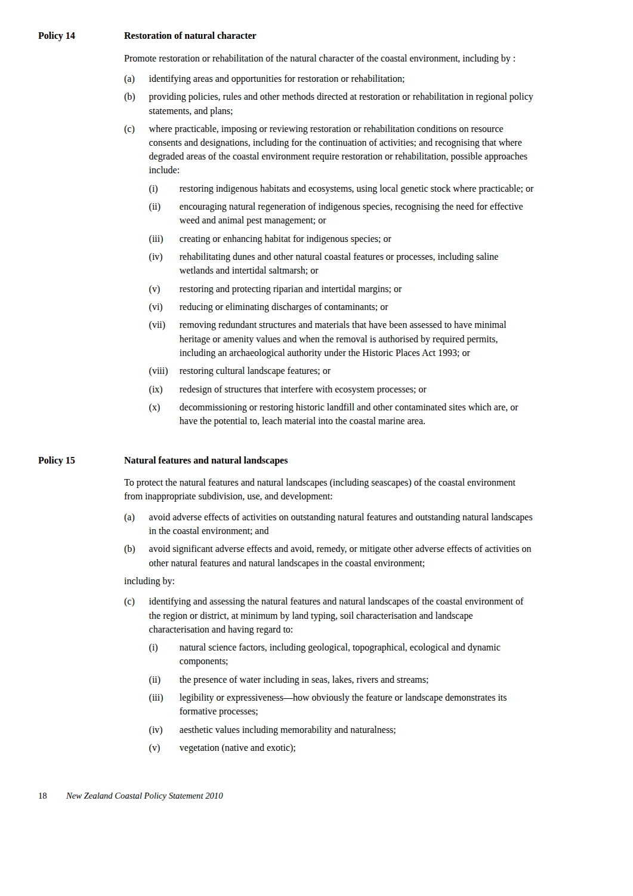Policy 14
Restoration of natural character
Promote restoration or rehabilitation of the natural character of the coastal environment, including by :
(a) identifying areas and opportunities for restoration or rehabilitation;
(b) providing policies, rules and other methods directed at restoration or rehabilitation in regional policy statements, and plans;
(c) where practicable, imposing or reviewing restoration or rehabilitation conditions on resource consents and designations, including for the continuation of activities; and recognising that where degraded areas of the coastal environment require restoration or rehabilitation, possible approaches include:
(i) restoring indigenous habitats and ecosystems, using local genetic stock where practicable; or
(ii) encouraging natural regeneration of indigenous species, recognising the need for effective weed and animal pest management; or
(iii) creating or enhancing habitat for indigenous species; or
(iv) rehabilitating dunes and other natural coastal features or processes, including saline wetlands and intertidal saltmarsh; or
(v) restoring and protecting riparian and intertidal margins; or
(vi) reducing or eliminating discharges of contaminants; or
(vii) removing redundant structures and materials that have been assessed to have minimal heritage or amenity values and when the removal is authorised by required permits, including an archaeological authority under the Historic Places Act 1993; or
(viii) restoring cultural landscape features; or
(ix) redesign of structures that interfere with ecosystem processes; or
(x) decommissioning or restoring historic landfill and other contaminated sites which are, or have the potential to, leach material into the coastal marine area.
Policy 15
Natural features and natural landscapes
To protect the natural features and natural landscapes (including seascapes) of the coastal environment from inappropriate subdivision, use, and development:
(a) avoid adverse effects of activities on outstanding natural features and outstanding natural landscapes in the coastal environment; and
(b) avoid significant adverse effects and avoid, remedy, or mitigate other adverse effects of activities on other natural features and natural landscapes in the coastal environment;
including by:
(c) identifying and assessing the natural features and natural landscapes of the coastal environment of the region or district, at minimum by land typing, soil characterisation and landscape characterisation and having regard to:
(i) natural science factors, including geological, topographical, ecological and dynamic components;
(ii) the presence of water including in seas, lakes, rivers and streams;
(iii) legibility or expressiveness—how obviously the feature or landscape demonstrates its formative processes;
(iv) aesthetic values including memorability and naturalness;
(v) vegetation (native and exotic);
18 New Zealand Coastal Policy Statement 2010